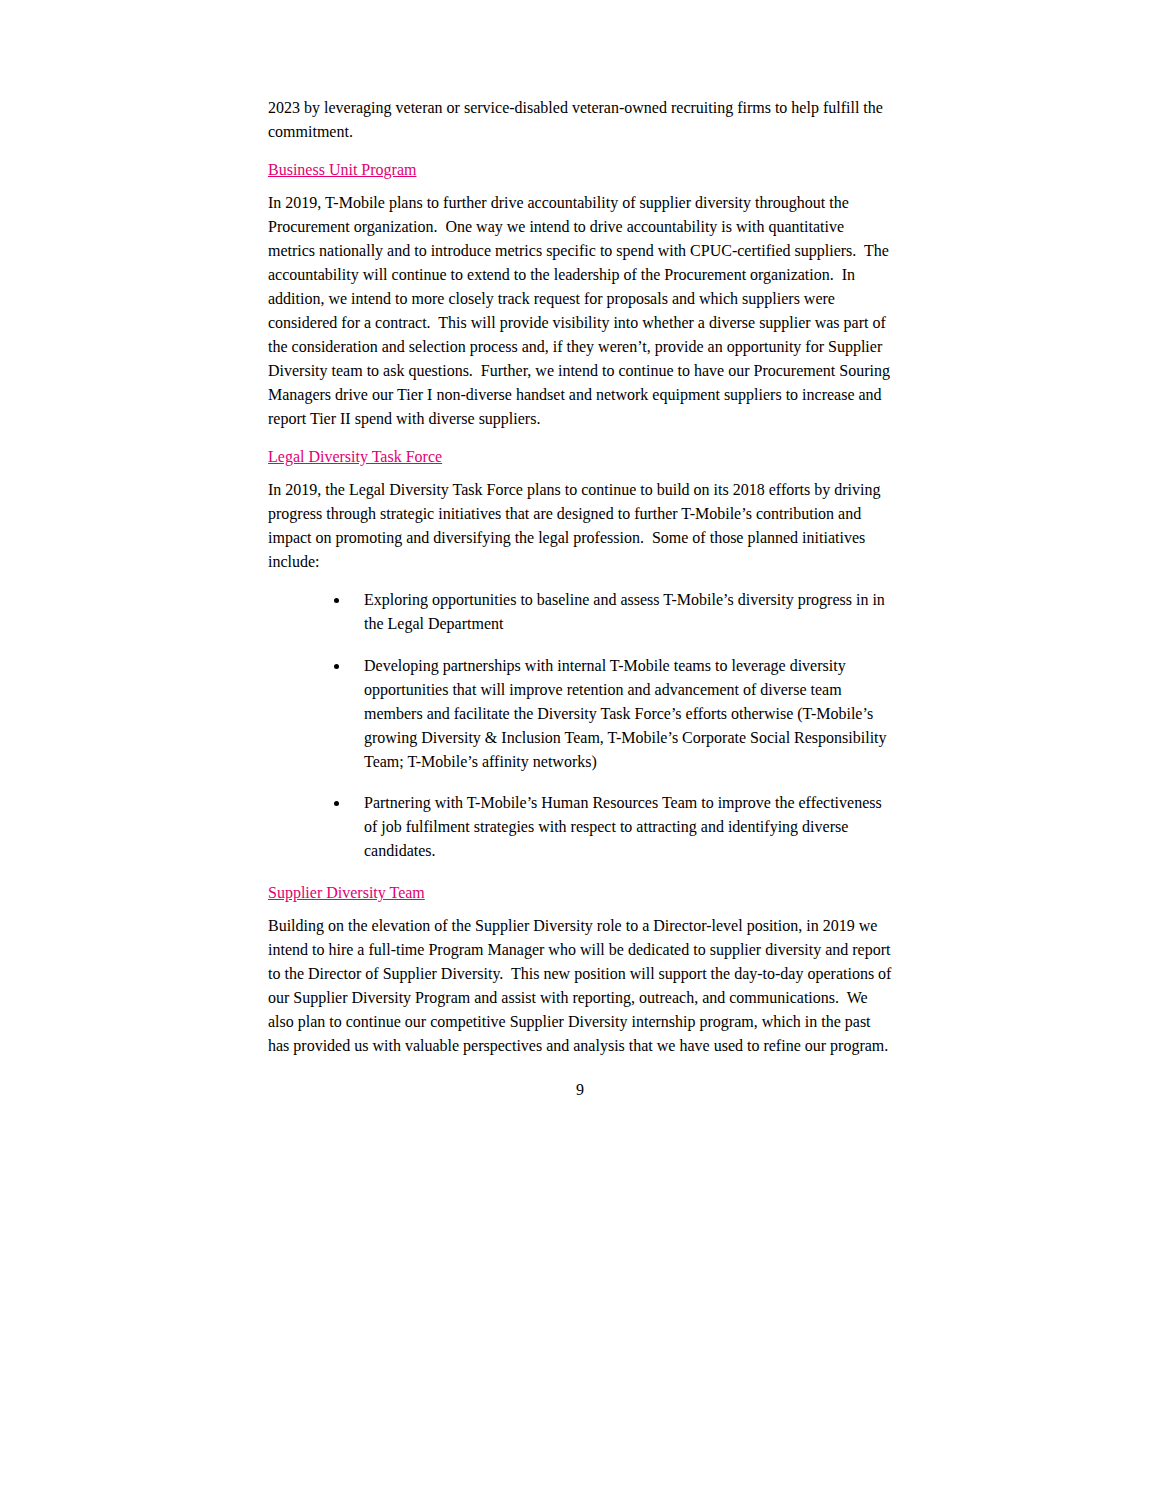2023 by leveraging veteran or service-disabled veteran-owned recruiting firms to help fulfill the commitment.
Business Unit Program
In 2019, T-Mobile plans to further drive accountability of supplier diversity throughout the Procurement organization. One way we intend to drive accountability is with quantitative metrics nationally and to introduce metrics specific to spend with CPUC-certified suppliers. The accountability will continue to extend to the leadership of the Procurement organization. In addition, we intend to more closely track request for proposals and which suppliers were considered for a contract. This will provide visibility into whether a diverse supplier was part of the consideration and selection process and, if they weren’t, provide an opportunity for Supplier Diversity team to ask questions. Further, we intend to continue to have our Procurement Souring Managers drive our Tier I non-diverse handset and network equipment suppliers to increase and report Tier II spend with diverse suppliers.
Legal Diversity Task Force
In 2019, the Legal Diversity Task Force plans to continue to build on its 2018 efforts by driving progress through strategic initiatives that are designed to further T-Mobile’s contribution and impact on promoting and diversifying the legal profession. Some of those planned initiatives include:
Exploring opportunities to baseline and assess T-Mobile’s diversity progress in in the Legal Department
Developing partnerships with internal T-Mobile teams to leverage diversity opportunities that will improve retention and advancement of diverse team members and facilitate the Diversity Task Force’s efforts otherwise (T-Mobile’s growing Diversity & Inclusion Team, T-Mobile’s Corporate Social Responsibility Team; T-Mobile’s affinity networks)
Partnering with T-Mobile’s Human Resources Team to improve the effectiveness of job fulfilment strategies with respect to attracting and identifying diverse candidates.
Supplier Diversity Team
Building on the elevation of the Supplier Diversity role to a Director-level position, in 2019 we intend to hire a full-time Program Manager who will be dedicated to supplier diversity and report to the Director of Supplier Diversity. This new position will support the day-to-day operations of our Supplier Diversity Program and assist with reporting, outreach, and communications. We also plan to continue our competitive Supplier Diversity internship program, which in the past has provided us with valuable perspectives and analysis that we have used to refine our program.
9